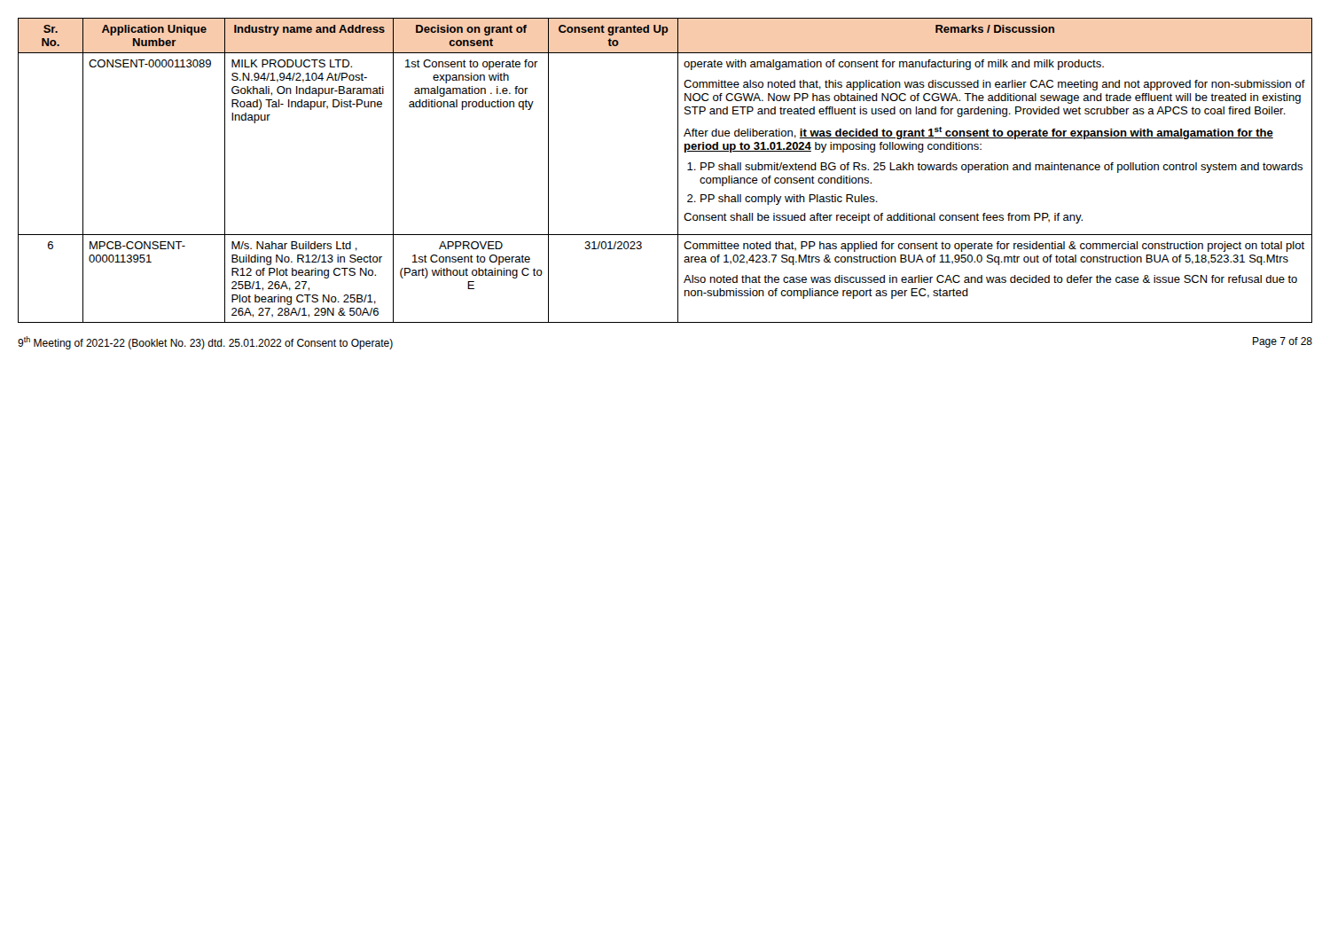| Sr. No. | Application Unique Number | Industry name and Address | Decision on grant of consent | Consent granted Up to | Remarks / Discussion |
| --- | --- | --- | --- | --- | --- |
| | CONSENT-0000113089 | MILK PRODUCTS LTD. S.N.94/1,94/2,104 At/Post-Gokhali, On Indapur-Baramati Road) Tal- Indapur, Dist-Pune Indapur | 1st Consent to operate for expansion with amalgamation . i.e. for additional production qty | | operate with amalgamation of consent for manufacturing of milk and milk products. Committee also noted that, this application was discussed in earlier CAC meeting and not approved for non-submission of NOC of CGWA. Now PP has obtained NOC of CGWA. The additional sewage and trade effluent will be treated in existing STP and ETP and treated effluent is used on land for gardening. Provided wet scrubber as a APCS to coal fired Boiler. After due deliberation, it was decided to grant 1 st consent to operate for expansion with amalgamation for the period up to 31.01.2024 by imposing following conditions: PP shall submit/extend BG of Rs. 25 Lakh towards operation and maintenance of pollution control system and towards compliance of consent conditions. PP shall comply with Plastic Rules. Consent shall be issued after receipt of additional consent fees from PP, if any. |
| 6 | MPCB-CONSENT-0000113951 | M/s. Nahar Builders Ltd , Building No. R12/13 in Sector R12 of Plot bearing CTS No. 25B/1, 26A, 27, Plot bearing CTS No. 25B/1, 26A, 27, 28A/1, 29N & 50A/6 | APPROVED 1st Consent to Operate (Part) without obtaining C to E | 31/01/2023 | Committee noted that, PP has applied for consent to operate for residential & commercial construction project on total plot area of 1,02,423.7 Sq.Mtrs & construction BUA of 11,950.0 Sq.mtr out of total construction BUA of 5,18,523.31 Sq.Mtrs Also noted that the case was discussed in earlier CAC and was decided to defer the case & issue SCN for refusal due to non-submission of compliance report as per EC, started |
9th Meeting of 2021-22 (Booklet No. 23) dtd. 25.01.2022 of Consent to Operate) Page 7 of 28